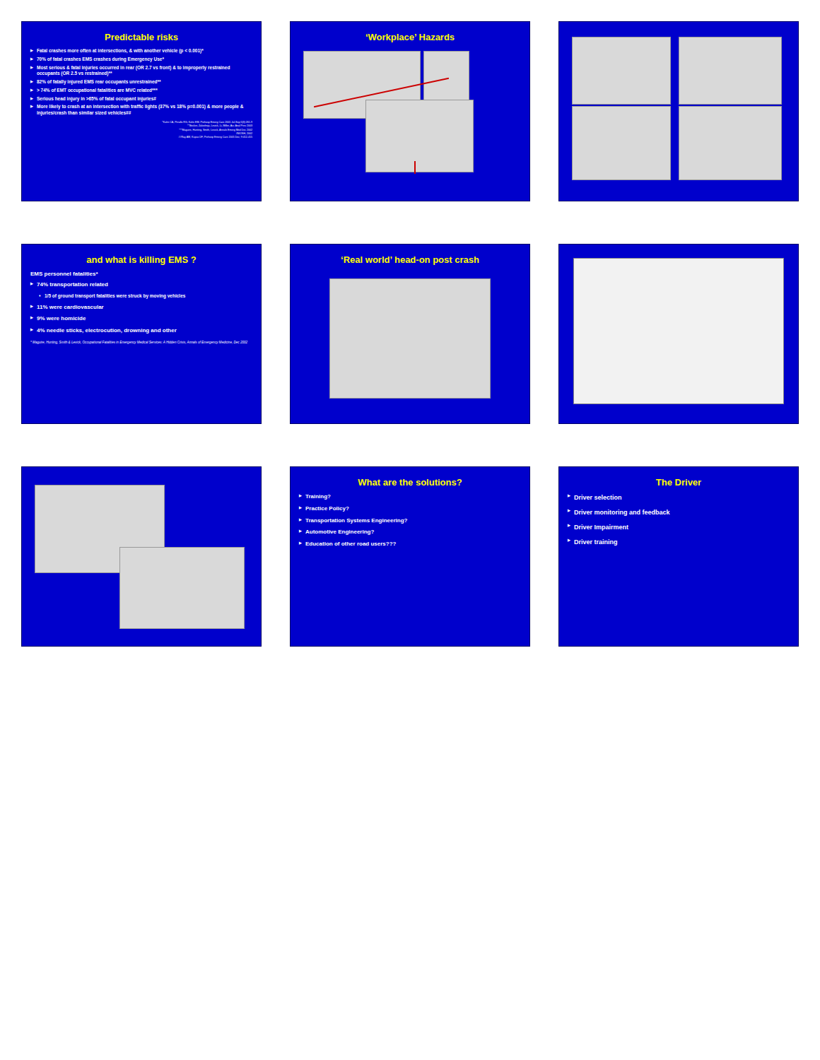Predictable risks
Fatal crashes more often at intersections, & with another vehicle (p < 0.001)*
70% of fatal crashes EMS crashes during Emergency Use*
Most serious & fatal injuries occurred in rear (OR 2.7 vs front) & to improperly restrained occupants (OR 2.5 vs restrained)**
82% of fatally injured EMS rear occupants unrestrained**
> 74% of EMT occupational fatalities are MVC related***
Serious head injury in >65% of fatal occupant injuries#
More likely to crash at an intersection with traffic lights (37% vs 18% p=0.001) & more people & injuries/crash than similar sized vehicles##
*Kahn CA, Pirrallo RG, Kuhn EM, Prehosp Emerg Care 2001 Jul-Sep;5(3):261-9
**Becker, Zaloshnja, Levick, Li, Miller, Acc Anal Prev 2003
***Maguire, Hunting, Smith, Levick, Annals Emerg Med Dec 2002
#NIOSH, 2002
##Ray AM, Kupas DF, Prehosp Emerg Care 2005 Dec; 9:412-415
‘Workplace’ Hazards
and what is killing EMS ?
EMS personnel fatalities*
74% transportation related
1/5 of ground transport fatalities were struck by moving vehicles
11% were cardiovascular
9% were homicide
4% needle sticks, electrocution, drowning and other
* Maguire, Hunting, Smith & Levick, Occupational Fatalities in Emergency Medical Services: A Hidden Crisis, Annals of Emergency Medicine, Dec 2002
‘Real world’ head-on post crash
What are the solutions?
Training?
Practice Policy?
Transportation Systems Engineering?
Automotive Engineering?
Education of other road users???
The Driver
Driver selection
Driver monitoring and feedback
Driver Impairment
Driver training